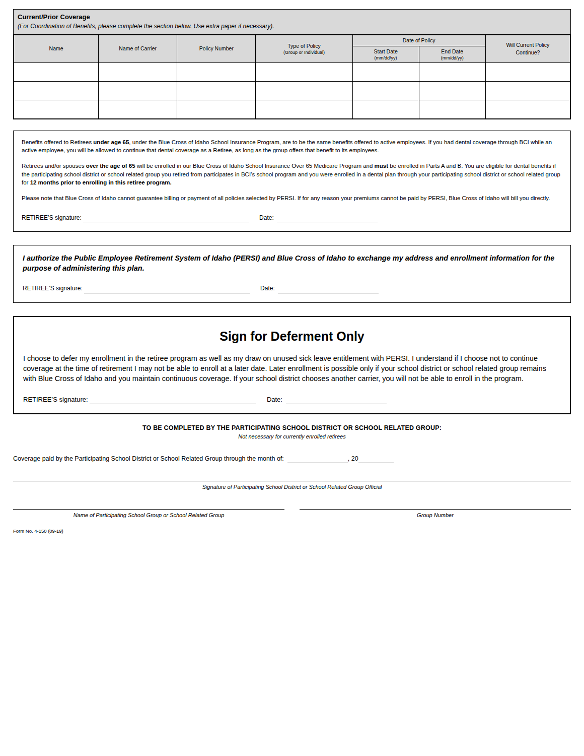Current/Prior Coverage
(For Coordination of Benefits, please complete the section below. Use extra paper if necessary).
| Name | Name of Carrier | Policy Number | Type of Policy (Group or Individual) | Date of Policy | Will Current Policy Continue? |
| --- | --- | --- | --- | --- | --- |
| Start Date (mm/dd/yy) | End Date (mm/dd/yy) |
Benefits offered to Retirees under age 65, under the Blue Cross of Idaho School Insurance Program, are to be the same benefits offered to active employees. If you had dental coverage through BCI while an active employee, you will be allowed to continue that dental coverage as a Retiree, as long as the group offers that benefit to its employees.
Retirees and/or spouses over the age of 65 will be enrolled in our Blue Cross of Idaho School Insurance Over 65 Medicare Program and must be enrolled in Parts A and B. You are eligible for dental benefits if the participating school district or school related group you retired from participates in BCI’s school program and you were enrolled in a dental plan through your participating school district or school related group for 12 months prior to enrolling in this retiree program.
Please note that Blue Cross of Idaho cannot guarantee billing or payment of all policies selected by PERSI. If for any reason your premiums cannot be paid by PERSI, Blue Cross of Idaho will bill you directly.
RETIREE’S signature: Date:
I authorize the Public Employee Retirement System of Idaho (PERSI) and Blue Cross of Idaho to exchange my address and enrollment information for the purpose of administering this plan.
RETIREE’S signature: Date:
Sign for Deferment Only
I choose to defer my enrollment in the retiree program as well as my draw on unused sick leave entitlement with PERSI. I understand if I choose not to continue coverage at the time of retirement I may not be able to enroll at a later date. Later enrollment is possible only if your school district or school related group remains with Blue Cross of Idaho and you maintain continuous coverage. If your school district chooses another carrier, you will not be able to enroll in the program.
RETIREE’S signature: Date:
TO BE COMPLETED BY THE PARTICIPATING SCHOOL DISTRICT OR SCHOOL RELATED GROUP:
Not necessary for currently enrolled retirees
Coverage paid by the Participating School District or School Related Group through the month of: , 20
Signature of Participating School District or School Related Group Official
Name of Participating School Group or School Related Group
Group Number
Form No. 4-150 (09-19)